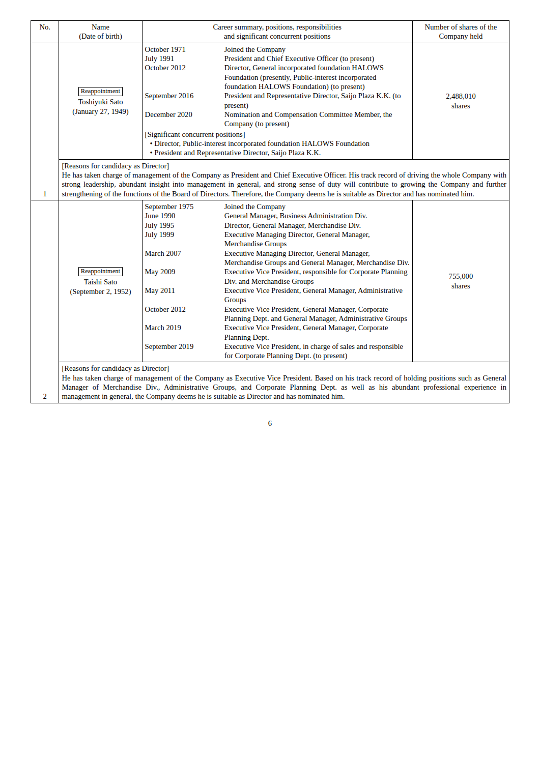| No. | Name (Date of birth) | Career summary, positions, responsibilities and significant concurrent positions | Number of shares of the Company held |
| --- | --- | --- | --- |
| 1 | Reappointment Toshiyuki Sato (January 27, 1949) | / October 1971 / Joined the Company / / July 1991 / President and Chief Executive Officer (to present) / / October 2012 / Director, General incorporated foundation HALOWS Foundation (presently, Public-interest incorporated foundation HALOWS Foundation) (to present) / / September 2016 / President and Representative Director, Saijo Plaza K.K. (to present) / / December 2020 / Nomination and Compensation Committee Member, the Company (to present) / [Significant concurrent positions] Director, Public-interest incorporated foundation HALOWS Foundation President and Representative Director, Saijo Plaza K.K. | 2,488,010 shares |
| [Reasons for candidacy as Director] He has taken charge of management of the Company as President and Chief Executive Officer. His track record of driving the whole Company with strong leadership, abundant insight into management in general, and strong sense of duty will contribute to growing the Company and further strengthening of the functions of the Board of Directors. Therefore, the Company deems he is suitable as Director and has nominated him. |
| 2 | Reappointment Taishi Sato (September 2, 1952) | / September 1975 / Joined the Company / / June 1990 / General Manager, Business Administration Div. / / July 1995 / Director, General Manager, Merchandise Div. / / July 1999 / Executive Managing Director, General Manager, Merchandise Groups / / March 2007 / Executive Managing Director, General Manager, Merchandise Groups and General Manager, Merchandise Div. / / May 2009 / Executive Vice President, responsible for Corporate Planning Div. and Merchandise Groups / / May 2011 / Executive Vice President, General Manager, Administrative Groups / / October 2012 / Executive Vice President, General Manager, Corporate Planning Dept. and General Manager, Administrative Groups / / March 2019 / Executive Vice President, General Manager, Corporate Planning Dept. / / September 2019 / Executive Vice President, in charge of sales and responsible for Corporate Planning Dept. (to present) / | 755,000 shares |
| [Reasons for candidacy as Director] He has taken charge of management of the Company as Executive Vice President. Based on his track record of holding positions such as General Manager of Merchandise Div., Administrative Groups, and Corporate Planning Dept. as well as his abundant professional experience in management in general, the Company deems he is suitable as Director and has nominated him. |
6